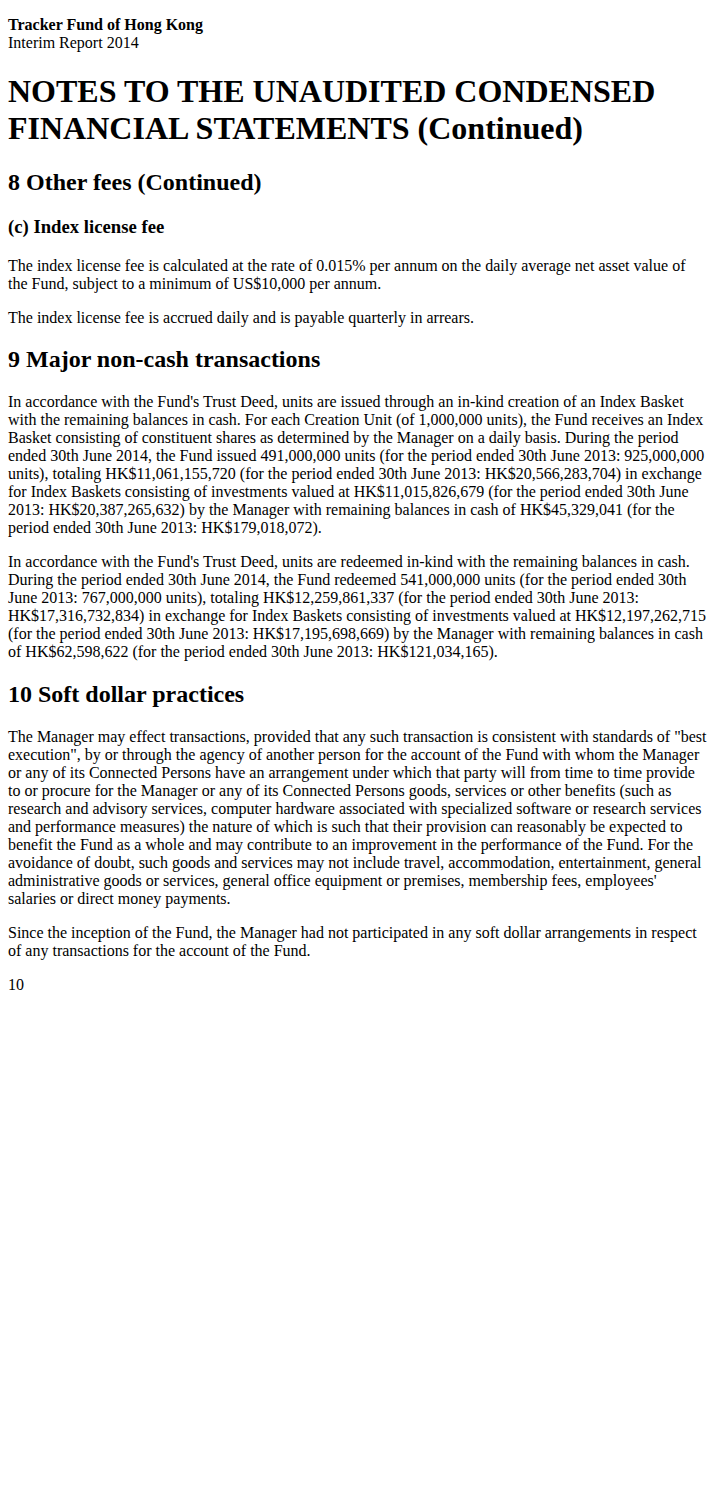Tracker Fund of Hong Kong
Interim Report 2014
NOTES TO THE UNAUDITED CONDENSED FINANCIAL STATEMENTS (Continued)
8 Other fees (Continued)
(c) Index license fee
The index license fee is calculated at the rate of 0.015% per annum on the daily average net asset value of the Fund, subject to a minimum of US$10,000 per annum.
The index license fee is accrued daily and is payable quarterly in arrears.
9 Major non-cash transactions
In accordance with the Fund's Trust Deed, units are issued through an in-kind creation of an Index Basket with the remaining balances in cash. For each Creation Unit (of 1,000,000 units), the Fund receives an Index Basket consisting of constituent shares as determined by the Manager on a daily basis. During the period ended 30th June 2014, the Fund issued 491,000,000 units (for the period ended 30th June 2013: 925,000,000 units), totaling HK$11,061,155,720 (for the period ended 30th June 2013: HK$20,566,283,704) in exchange for Index Baskets consisting of investments valued at HK$11,015,826,679 (for the period ended 30th June 2013: HK$20,387,265,632) by the Manager with remaining balances in cash of HK$45,329,041 (for the period ended 30th June 2013: HK$179,018,072).
In accordance with the Fund's Trust Deed, units are redeemed in-kind with the remaining balances in cash. During the period ended 30th June 2014, the Fund redeemed 541,000,000 units (for the period ended 30th June 2013: 767,000,000 units), totaling HK$12,259,861,337 (for the period ended 30th June 2013: HK$17,316,732,834) in exchange for Index Baskets consisting of investments valued at HK$12,197,262,715 (for the period ended 30th June 2013: HK$17,195,698,669) by the Manager with remaining balances in cash of HK$62,598,622 (for the period ended 30th June 2013: HK$121,034,165).
10 Soft dollar practices
The Manager may effect transactions, provided that any such transaction is consistent with standards of "best execution", by or through the agency of another person for the account of the Fund with whom the Manager or any of its Connected Persons have an arrangement under which that party will from time to time provide to or procure for the Manager or any of its Connected Persons goods, services or other benefits (such as research and advisory services, computer hardware associated with specialized software or research services and performance measures) the nature of which is such that their provision can reasonably be expected to benefit the Fund as a whole and may contribute to an improvement in the performance of the Fund. For the avoidance of doubt, such goods and services may not include travel, accommodation, entertainment, general administrative goods or services, general office equipment or premises, membership fees, employees' salaries or direct money payments.
Since the inception of the Fund, the Manager had not participated in any soft dollar arrangements in respect of any transactions for the account of the Fund.
10